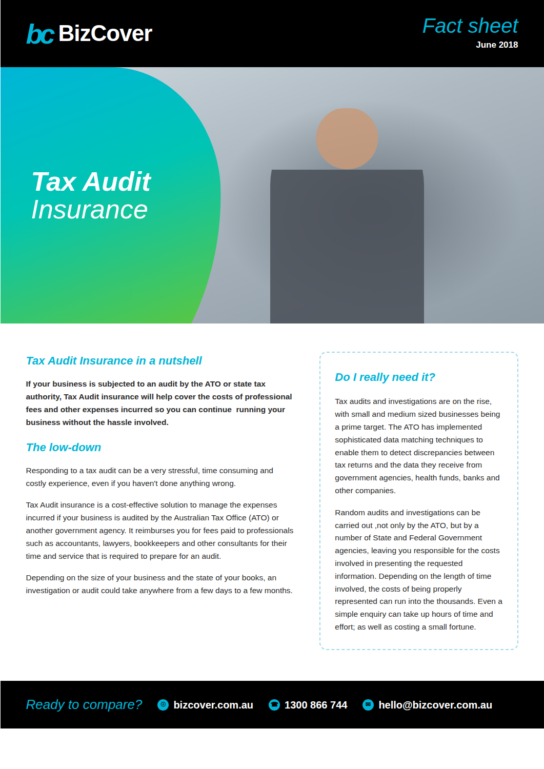bc BizCover
Fact sheet
June 2018
Tax Audit Insurance
Tax Audit Insurance in a nutshell
If your business is subjected to an audit by the ATO or state tax authority, Tax Audit insurance will help cover the costs of professional fees and other expenses incurred so you can continue running your business without the hassle involved.
The low-down
Responding to a tax audit can be a very stressful, time consuming and costly experience, even if you haven't done anything wrong.
Tax Audit insurance is a cost-effective solution to manage the expenses incurred if your business is audited by the Australian Tax Office (ATO) or another government agency. It reimburses you for fees paid to professionals such as accountants, lawyers, bookkeepers and other consultants for their time and service that is required to prepare for an audit.
Depending on the size of your business and the state of your books, an investigation or audit could take anywhere from a few days to a few months.
Do I really need it?
Tax audits and investigations are on the rise, with small and medium sized businesses being a prime target. The ATO has implemented sophisticated data matching techniques to enable them to detect discrepancies between tax returns and the data they receive from government agencies, health funds, banks and other companies.
Random audits and investigations can be carried out ,not only by the ATO, but by a number of State and Federal Government agencies, leaving you responsible for the costs involved in presenting the requested information. Depending on the length of time involved, the costs of being properly represented can run into the thousands. Even a simple enquiry can take up hours of time and effort; as well as costing a small fortune.
Ready to compare?
☉ bizcover.com.au
☎ 1300 866 744
✉ hello@bizcover.com.au